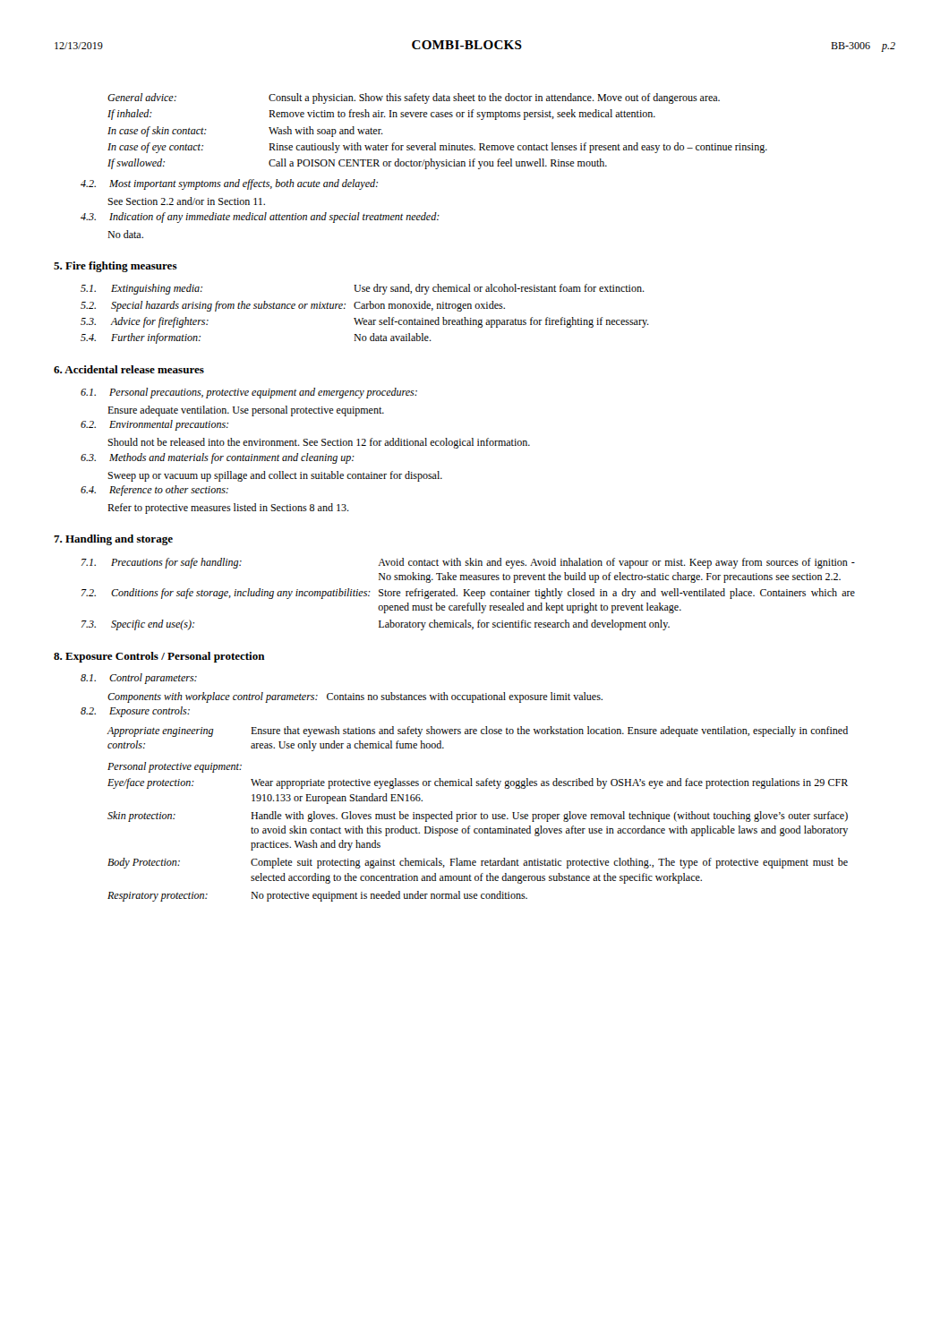12/13/2019
COMBI-BLOCKS
BB-3006 p.2
| General advice: | Consult a physician. Show this safety data sheet to the doctor in attendance. Move out of dangerous area. |
| If inhaled: | Remove victim to fresh air. In severe cases or if symptoms persist, seek medical attention. |
| In case of skin contact: | Wash with soap and water. |
| In case of eye contact: | Rinse cautiously with water for several minutes. Remove contact lenses if present and easy to do – continue rinsing. |
| If swallowed: | Call a POISON CENTER or doctor/physician if you feel unwell. Rinse mouth. |
4.2. Most important symptoms and effects, both acute and delayed:
See Section 2.2 and/or in Section 11.
4.3. Indication of any immediate medical attention and special treatment needed:
No data.
5. Fire fighting measures
| 5.1. | Extinguishing media: | Use dry sand, dry chemical or alcohol-resistant foam for extinction. |
| 5.2. | Special hazards arising from the substance or mixture: | Carbon monoxide, nitrogen oxides. |
| 5.3. | Advice for firefighters: | Wear self-contained breathing apparatus for firefighting if necessary. |
| 5.4. | Further information: | No data available. |
6. Accidental release measures
6.1. Personal precautions, protective equipment and emergency procedures:
Ensure adequate ventilation. Use personal protective equipment.
6.2. Environmental precautions:
Should not be released into the environment. See Section 12 for additional ecological information.
6.3. Methods and materials for containment and cleaning up:
Sweep up or vacuum up spillage and collect in suitable container for disposal.
6.4. Reference to other sections:
Refer to protective measures listed in Sections 8 and 13.
7. Handling and storage
| 7.1. | Precautions for safe handling: | Avoid contact with skin and eyes. Avoid inhalation of vapour or mist. Keep away from sources of ignition - No smoking. Take measures to prevent the build up of electro-static charge. For precautions see section 2.2. |
| 7.2. | Conditions for safe storage, including any incompatibilities: | Store refrigerated. Keep container tightly closed in a dry and well-ventilated place. Containers which are opened must be carefully resealed and kept upright to prevent leakage. |
| 7.3. | Specific end use(s): | Laboratory chemicals, for scientific research and development only. |
8. Exposure Controls / Personal protection
8.1. Control parameters:
Components with workplace control parameters: Contains no substances with occupational exposure limit values.
8.2. Exposure controls:
| Appropriate engineering controls: | Ensure that eyewash stations and safety showers are close to the workstation location. Ensure adequate ventilation, especially in confined areas. Use only under a chemical fume hood. |
Personal protective equipment:
| Eye/face protection: | Wear appropriate protective eyeglasses or chemical safety goggles as described by OSHA’s eye and face protection regulations in 29 CFR 1910.133 or European Standard EN166. |
| Skin protection: | Handle with gloves. Gloves must be inspected prior to use. Use proper glove removal technique (without touching glove’s outer surface) to avoid skin contact with this product. Dispose of contaminated gloves after use in accordance with applicable laws and good laboratory practices. Wash and dry hands |
| Body Protection: | Complete suit protecting against chemicals, Flame retardant antistatic protective clothing., The type of protective equipment must be selected according to the concentration and amount of the dangerous substance at the specific workplace. |
| Respiratory protection: | No protective equipment is needed under normal use conditions. |